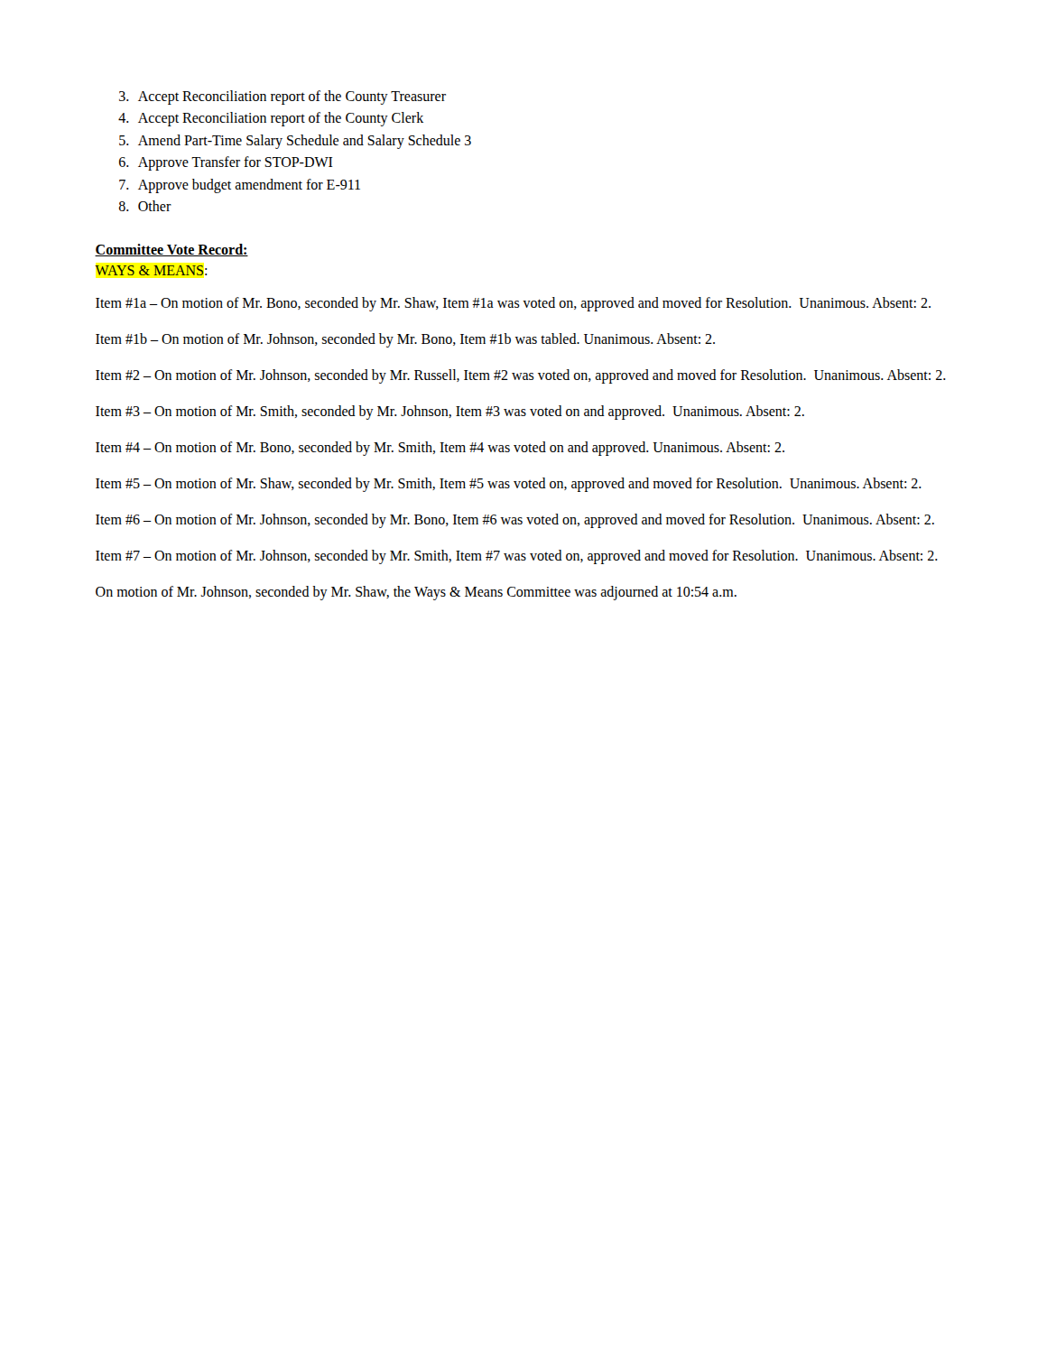Accept Reconciliation report of the County Treasurer
Accept Reconciliation report of the County Clerk
Amend Part-Time Salary Schedule and Salary Schedule 3
Approve Transfer for STOP-DWI
Approve budget amendment for E-911
Other
Committee Vote Record:
WAYS & MEANS:
Item #1a – On motion of Mr. Bono, seconded by Mr. Shaw, Item #1a was voted on, approved and moved for Resolution. Unanimous. Absent: 2.
Item #1b – On motion of Mr. Johnson, seconded by Mr. Bono, Item #1b was tabled. Unanimous. Absent: 2.
Item #2 – On motion of Mr. Johnson, seconded by Mr. Russell, Item #2 was voted on, approved and moved for Resolution. Unanimous. Absent: 2.
Item #3 – On motion of Mr. Smith, seconded by Mr. Johnson, Item #3 was voted on and approved. Unanimous. Absent: 2.
Item #4 – On motion of Mr. Bono, seconded by Mr. Smith, Item #4 was voted on and approved. Unanimous. Absent: 2.
Item #5 – On motion of Mr. Shaw, seconded by Mr. Smith, Item #5 was voted on, approved and moved for Resolution. Unanimous. Absent: 2.
Item #6 – On motion of Mr. Johnson, seconded by Mr. Bono, Item #6 was voted on, approved and moved for Resolution. Unanimous. Absent: 2.
Item #7 – On motion of Mr. Johnson, seconded by Mr. Smith, Item #7 was voted on, approved and moved for Resolution. Unanimous. Absent: 2.
On motion of Mr. Johnson, seconded by Mr. Shaw, the Ways & Means Committee was adjourned at 10:54 a.m.